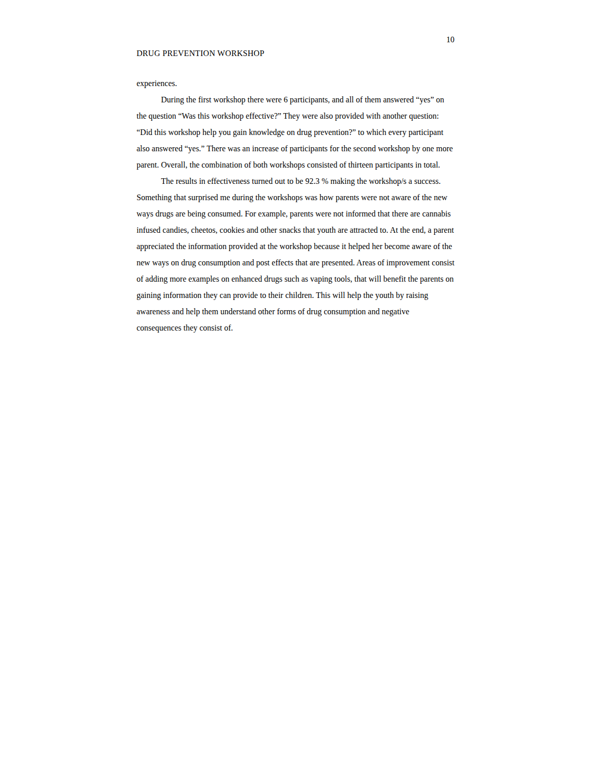Drug Prevention Workshop
10
experiences.
During the first workshop there were 6 participants, and all of them answered “yes” on the question “Was this workshop effective?” They were also provided with another question: “Did this workshop help you gain knowledge on drug prevention?” to which every participant also answered “yes.” There was an increase of participants for the second workshop by one more parent. Overall, the combination of both workshops consisted of thirteen participants in total.
The results in effectiveness turned out to be 92.3 % making the workshop/s a success. Something that surprised me during the workshops was how parents were not aware of the new ways drugs are being consumed. For example, parents were not informed that there are cannabis infused candies, cheetos, cookies and other snacks that youth are attracted to. At the end, a parent appreciated the information provided at the workshop because it helped her become aware of the new ways on drug consumption and post effects that are presented. Areas of improvement consist of adding more examples on enhanced drugs such as vaping tools, that will benefit the parents on gaining information they can provide to their children. This will help the youth by raising awareness and help them understand other forms of drug consumption and negative consequences they consist of.